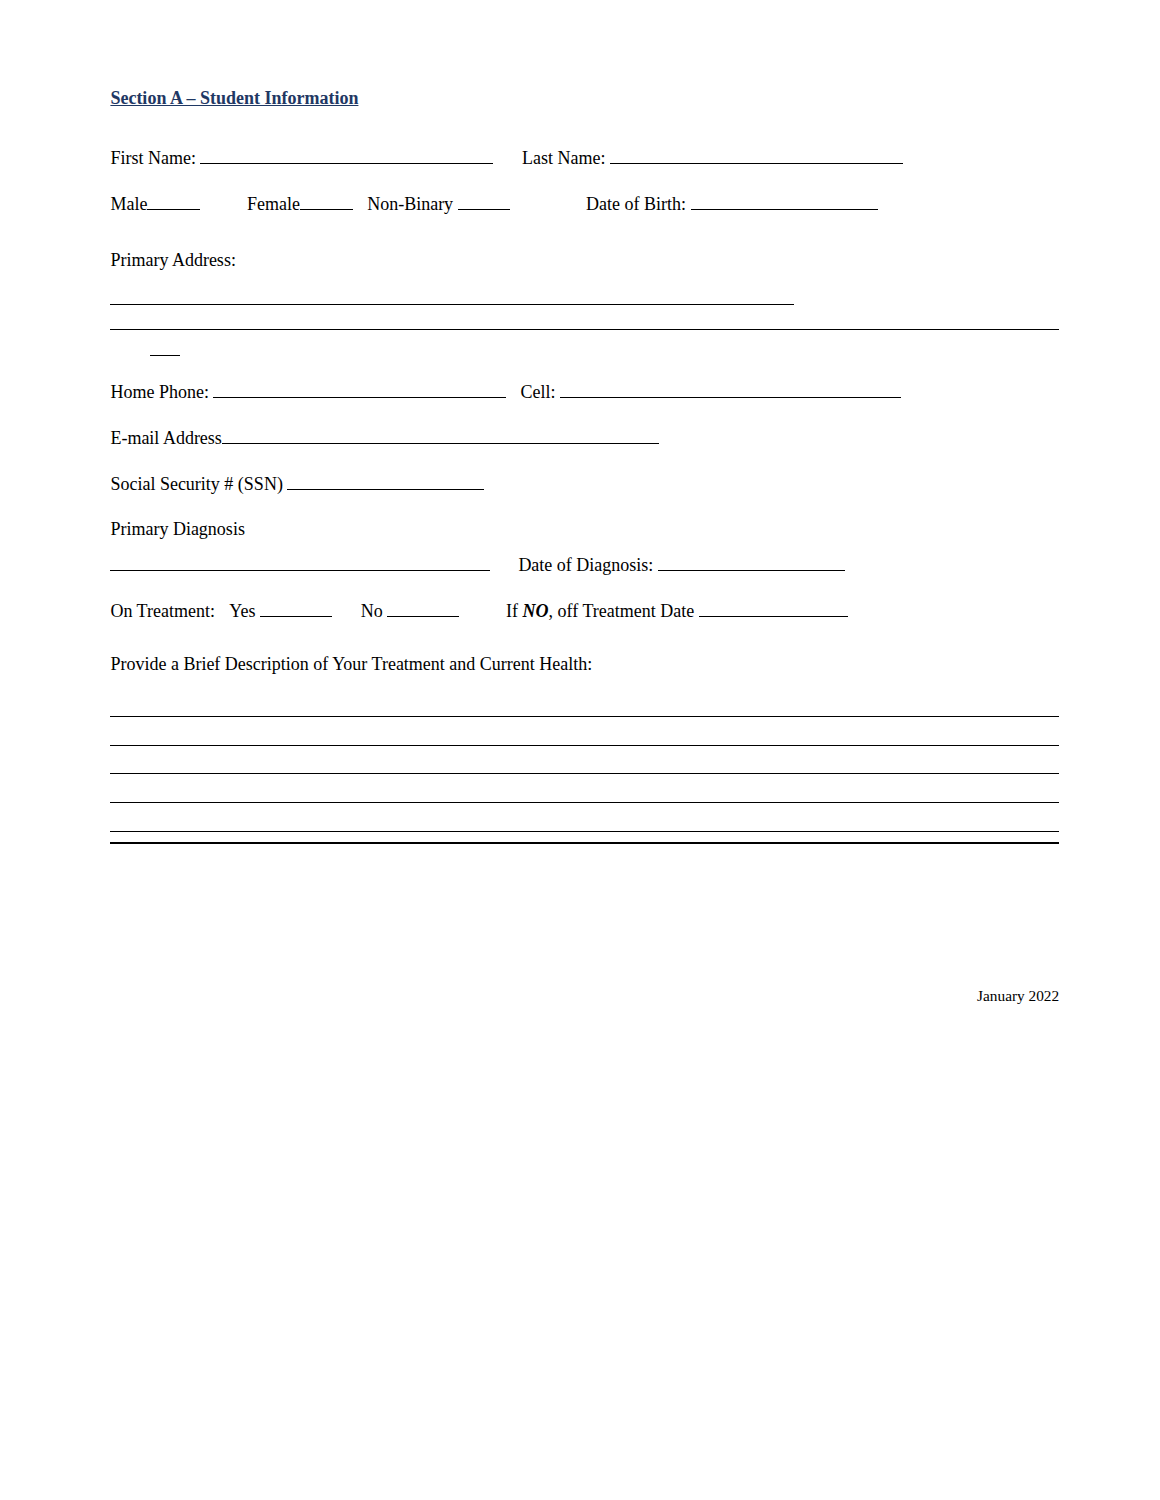Section A – Student Information
First Name: Last Name:
Male Female Non-Binary Date of Birth:
Primary Address:
Home Phone: Cell:
E-mail Address
Social Security # (SSN)
Primary Diagnosis
Date of Diagnosis:
On Treatment: Yes No If NO, off Treatment Date
Provide a Brief Description of Your Treatment and Current Health:
January 2022